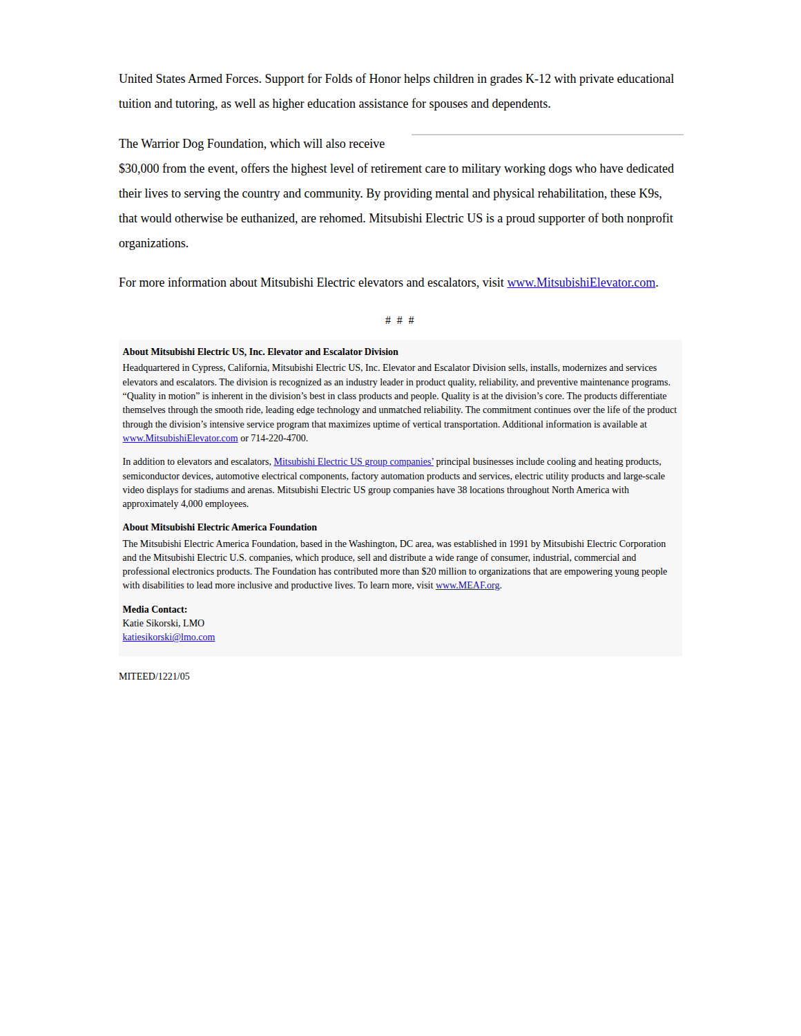United States Armed Forces. Support for Folds of Honor helps children in grades K-12 with private educational tuition and tutoring, as well as higher education assistance for spouses and dependents.
The Warrior Dog Foundation, which will also receive $30,000 from the event, offers the highest level of retirement care to military working dogs who have dedicated their lives to serving the country and community. By providing mental and physical rehabilitation, these K9s, that would otherwise be euthanized, are rehomed. Mitsubishi Electric US is a proud supporter of both nonprofit organizations.
For more information about Mitsubishi Electric elevators and escalators, visit www.MitsubishiElevator.com.
# # #
About Mitsubishi Electric US, Inc. Elevator and Escalator Division
Headquartered in Cypress, California, Mitsubishi Electric US, Inc. Elevator and Escalator Division sells, installs, modernizes and services elevators and escalators. The division is recognized as an industry leader in product quality, reliability, and preventive maintenance programs. “Quality in motion” is inherent in the division’s best in class products and people. Quality is at the division’s core. The products differentiate themselves through the smooth ride, leading edge technology and unmatched reliability. The commitment continues over the life of the product through the division’s intensive service program that maximizes uptime of vertical transportation. Additional information is available at www.MitsubishiElevator.com or 714-220-4700.
In addition to elevators and escalators, Mitsubishi Electric US group companies’ principal businesses include cooling and heating products, semiconductor devices, automotive electrical components, factory automation products and services, electric utility products and large-scale video displays for stadiums and arenas. Mitsubishi Electric US group companies have 38 locations throughout North America with approximately 4,000 employees.
About Mitsubishi Electric America Foundation
The Mitsubishi Electric America Foundation, based in the Washington, DC area, was established in 1991 by Mitsubishi Electric Corporation and the Mitsubishi Electric U.S. companies, which produce, sell and distribute a wide range of consumer, industrial, commercial and professional electronics products. The Foundation has contributed more than $20 million to organizations that are empowering young people with disabilities to lead more inclusive and productive lives. To learn more, visit www.MEAF.org.
Media Contact: Katie Sikorski, LMO
katiesikorski@lmo.com
MITEED/1221/05